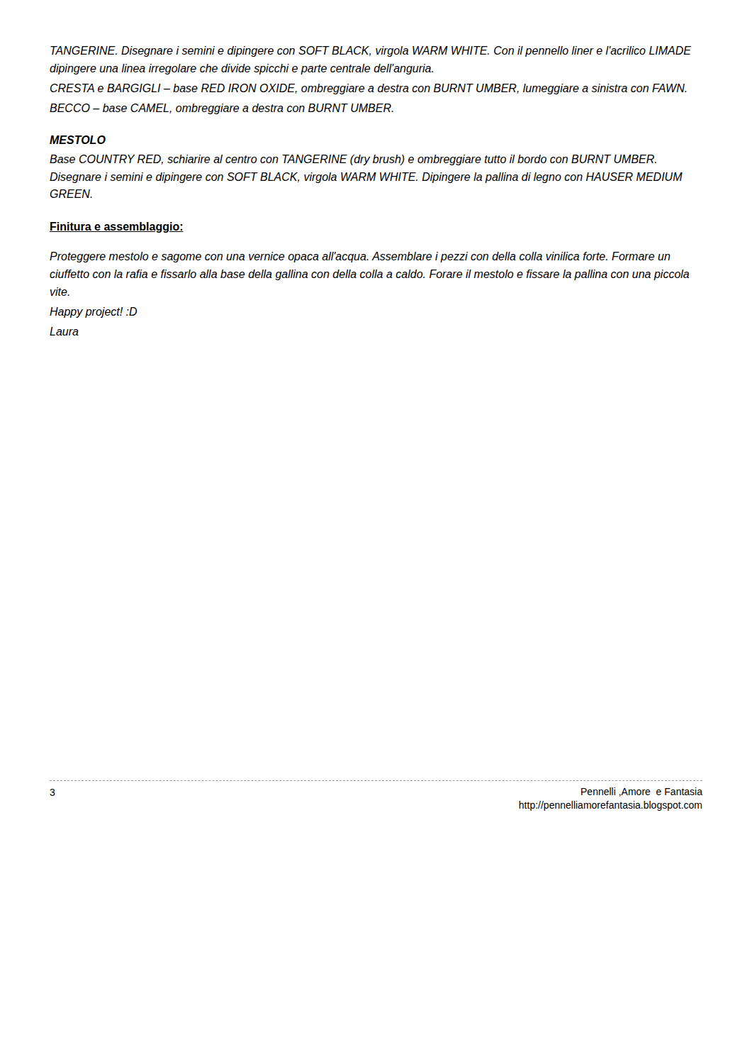TANGERINE. Disegnare i semini e dipingere con SOFT BLACK, virgola WARM WHITE. Con il pennello liner e l'acrilico LIMADE dipingere una linea irregolare che divide spicchi e parte centrale dell'anguria.
CRESTA e BARGIGLI – base RED IRON OXIDE, ombreggiare a destra con BURNT UMBER, lumeggiare a sinistra con FAWN.
BECCO – base CAMEL, ombreggiare a destra con BURNT UMBER.
MESTOLO
Base COUNTRY RED, schiarire al centro con TANGERINE (dry brush) e ombreggiare tutto il bordo con BURNT UMBER. Disegnare i semini e dipingere con SOFT BLACK, virgola WARM WHITE. Dipingere la pallina di legno con HAUSER MEDIUM GREEN.
Finitura e assemblaggio:
Proteggere mestolo e sagome con una vernice opaca all'acqua. Assemblare i pezzi con della colla vinilica forte. Formare un ciuffetto con la rafia e fissarlo alla base della gallina con della colla a caldo. Forare il mestolo e fissare la pallina con una piccola vite.
Happy project! :D
Laura
3
Pennelli ,Amore e Fantasia
http://pennelliamorefantasia.blogspot.com